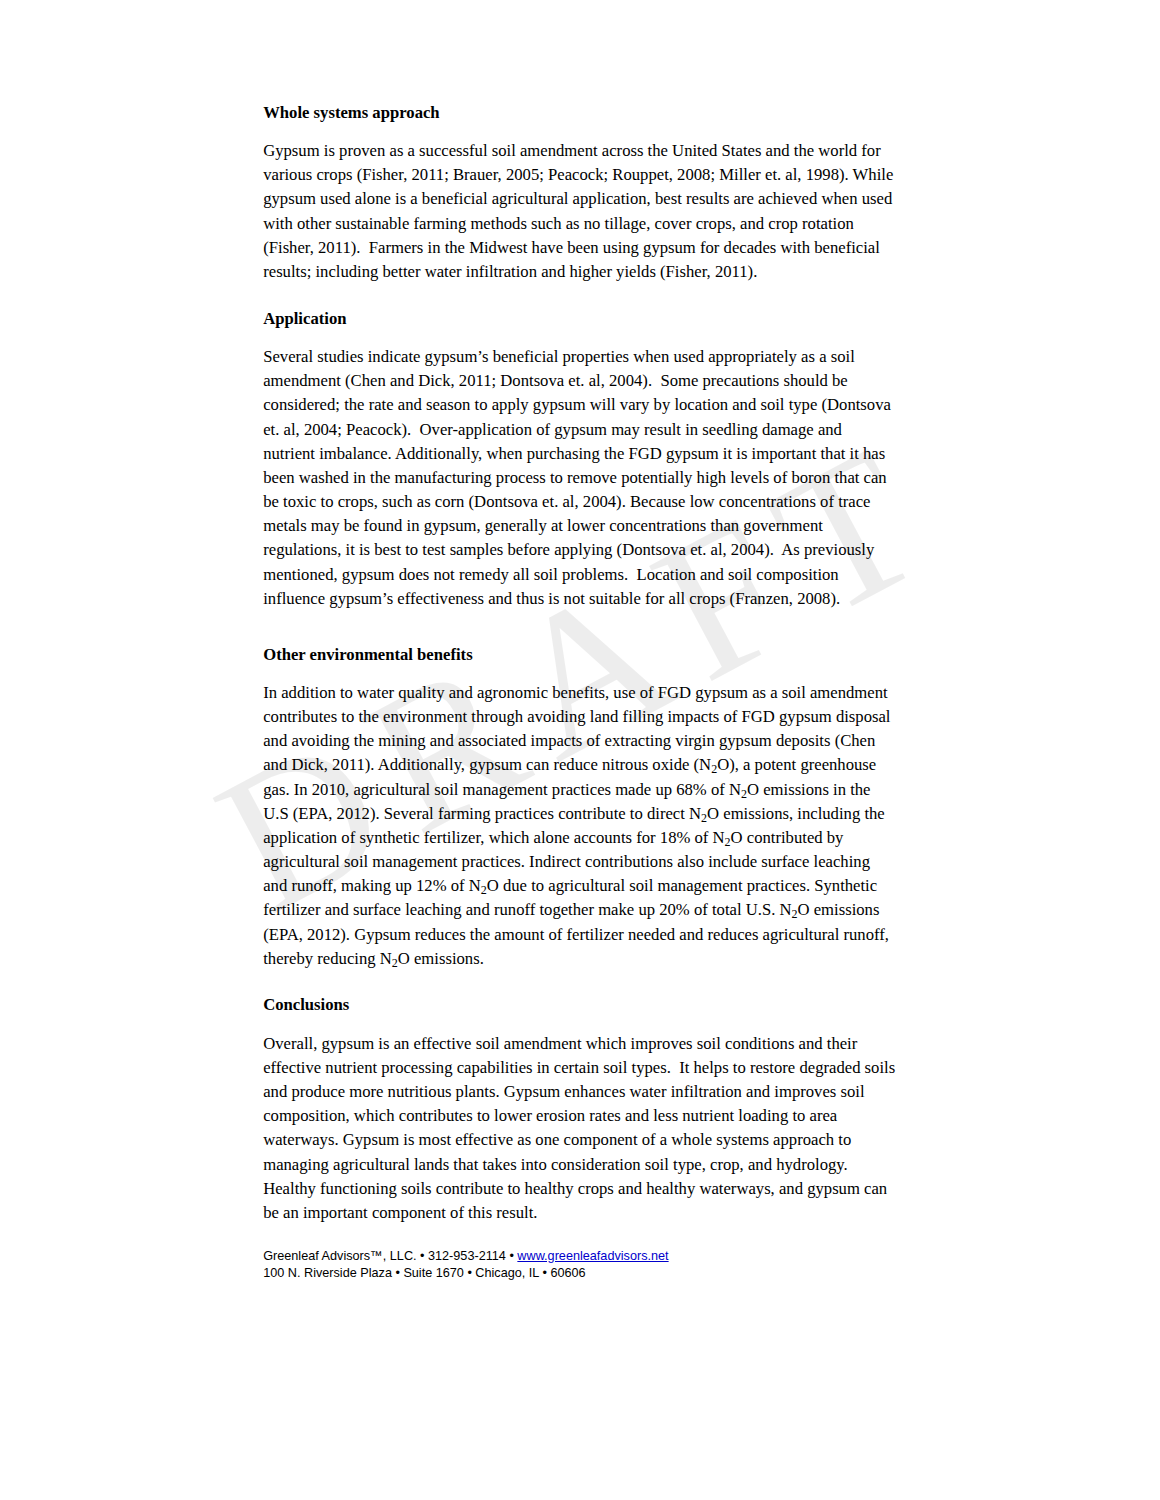DRAFT
Whole systems approach
Gypsum is proven as a successful soil amendment across the United States and the world for various crops (Fisher, 2011; Brauer, 2005; Peacock; Rouppet, 2008; Miller et. al, 1998). While gypsum used alone is a beneficial agricultural application, best results are achieved when used with other sustainable farming methods such as no tillage, cover crops, and crop rotation (Fisher, 2011). Farmers in the Midwest have been using gypsum for decades with beneficial results; including better water infiltration and higher yields (Fisher, 2011).
Application
Several studies indicate gypsum’s beneficial properties when used appropriately as a soil amendment (Chen and Dick, 2011; Dontsova et. al, 2004). Some precautions should be considered; the rate and season to apply gypsum will vary by location and soil type (Dontsova et. al, 2004; Peacock). Over-application of gypsum may result in seedling damage and nutrient imbalance. Additionally, when purchasing the FGD gypsum it is important that it has been washed in the manufacturing process to remove potentially high levels of boron that can be toxic to crops, such as corn (Dontsova et. al, 2004). Because low concentrations of trace metals may be found in gypsum, generally at lower concentrations than government regulations, it is best to test samples before applying (Dontsova et. al, 2004). As previously mentioned, gypsum does not remedy all soil problems. Location and soil composition influence gypsum’s effectiveness and thus is not suitable for all crops (Franzen, 2008).
Other environmental benefits
In addition to water quality and agronomic benefits, use of FGD gypsum as a soil amendment contributes to the environment through avoiding land filling impacts of FGD gypsum disposal and avoiding the mining and associated impacts of extracting virgin gypsum deposits (Chen and Dick, 2011). Additionally, gypsum can reduce nitrous oxide (N2O), a potent greenhouse gas. In 2010, agricultural soil management practices made up 68% of N2O emissions in the U.S (EPA, 2012). Several farming practices contribute to direct N2O emissions, including the application of synthetic fertilizer, which alone accounts for 18% of N2O contributed by agricultural soil management practices. Indirect contributions also include surface leaching and runoff, making up 12% of N2O due to agricultural soil management practices. Synthetic fertilizer and surface leaching and runoff together make up 20% of total U.S. N2O emissions (EPA, 2012). Gypsum reduces the amount of fertilizer needed and reduces agricultural runoff, thereby reducing N2O emissions.
Conclusions
Overall, gypsum is an effective soil amendment which improves soil conditions and their effective nutrient processing capabilities in certain soil types. It helps to restore degraded soils and produce more nutritious plants. Gypsum enhances water infiltration and improves soil composition, which contributes to lower erosion rates and less nutrient loading to area waterways. Gypsum is most effective as one component of a whole systems approach to managing agricultural lands that takes into consideration soil type, crop, and hydrology. Healthy functioning soils contribute to healthy crops and healthy waterways, and gypsum can be an important component of this result.
Greenleaf Advisors™, LLC. • 312-953-2114 • www.greenleafadvisors.net
100 N. Riverside Plaza • Suite 1670 • Chicago, IL • 60606